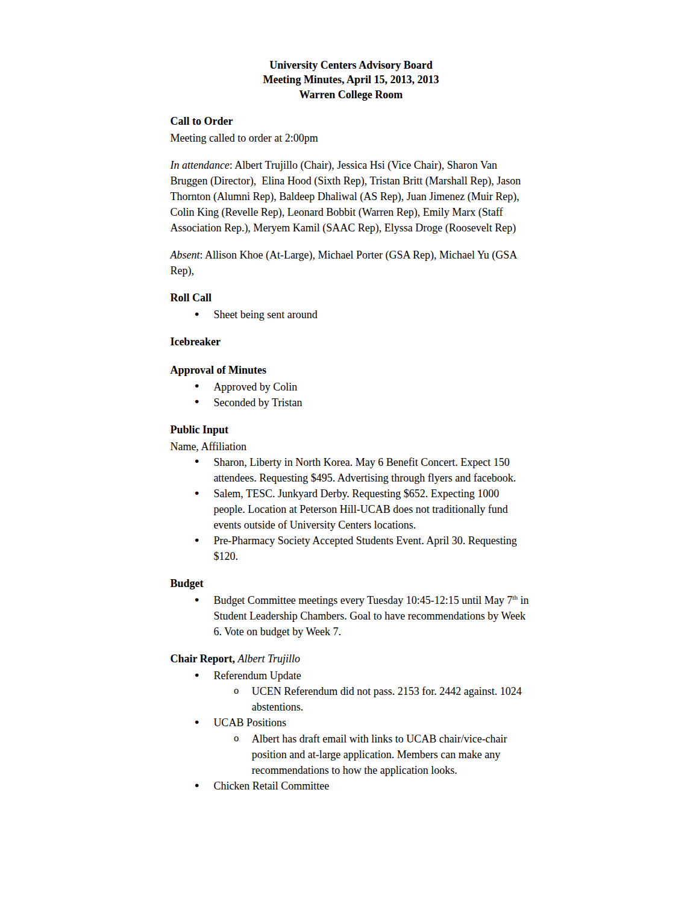University Centers Advisory Board Meeting Minutes, April 15, 2013, 2013 Warren College Room
Call to Order
Meeting called to order at 2:00pm
In attendance: Albert Trujillo (Chair), Jessica Hsi (Vice Chair), Sharon Van Bruggen (Director), Elina Hood (Sixth Rep), Tristan Britt (Marshall Rep), Jason Thornton (Alumni Rep), Baldeep Dhaliwal (AS Rep), Juan Jimenez (Muir Rep), Colin King (Revelle Rep), Leonard Bobbit (Warren Rep), Emily Marx (Staff Association Rep.), Meryem Kamil (SAAC Rep), Elyssa Droge (Roosevelt Rep)
Absent: Allison Khoe (At-Large), Michael Porter (GSA Rep), Michael Yu (GSA Rep),
Roll Call
Sheet being sent around
Icebreaker
Approval of Minutes
Approved by Colin
Seconded by Tristan
Public Input
Name, Affiliation
Sharon, Liberty in North Korea. May 6 Benefit Concert. Expect 150 attendees. Requesting $495. Advertising through flyers and facebook.
Salem, TESC. Junkyard Derby. Requesting $652. Expecting 1000 people. Location at Peterson Hill-UCAB does not traditionally fund events outside of University Centers locations.
Pre-Pharmacy Society Accepted Students Event. April 30. Requesting $120.
Budget
Budget Committee meetings every Tuesday 10:45-12:15 until May 7th in Student Leadership Chambers. Goal to have recommendations by Week 6. Vote on budget by Week 7.
Chair Report, Albert Trujillo
Referendum Update
UCEN Referendum did not pass. 2153 for. 2442 against. 1024 abstentions.
UCAB Positions
Albert has draft email with links to UCAB chair/vice-chair position and at-large application. Members can make any recommendations to how the application looks.
Chicken Retail Committee